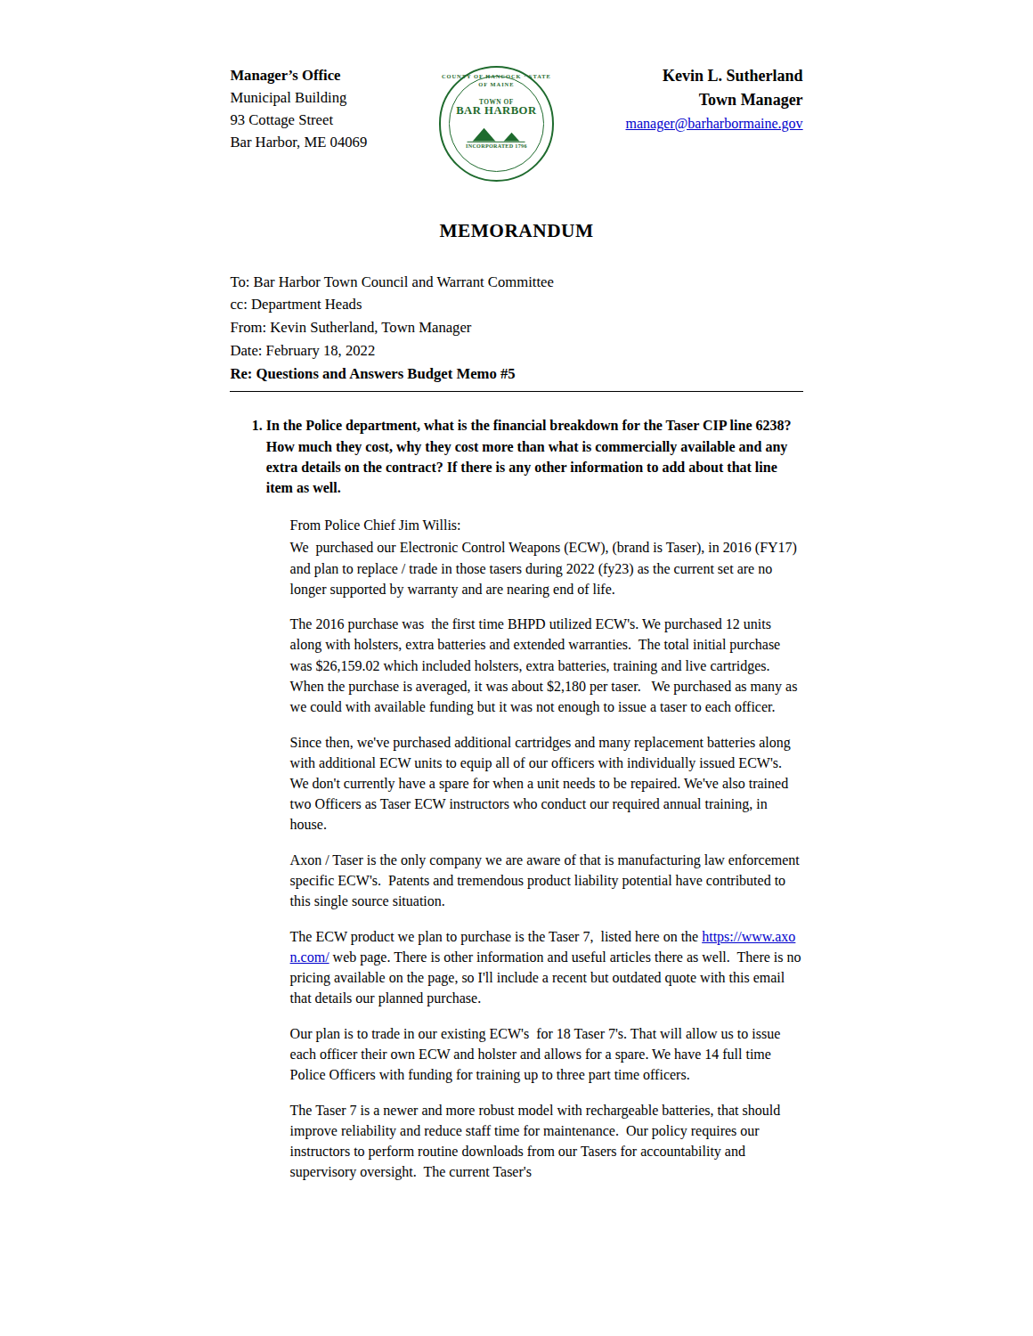Manager’s Office
Municipal Building
93 Cottage Street
Bar Harbor, ME 04069
COUNTY OF HANCOCK · STATE OF MAINE
TOWN OF
BAR HARBOR
INCORPORATED 1796
Kevin L. Sutherland
Town Manager
manager@barharbormaine.gov
MEMORANDUM
To: Bar Harbor Town Council and Warrant Committee
cc: Department Heads
From: Kevin Sutherland, Town Manager
Date: February 18, 2022
Re: Questions and Answers Budget Memo #5
In the Police department, what is the financial breakdown for the Taser CIP line 6238? How much they cost, why they cost more than what is commercially available and any extra details on the contract? If there is any other information to add about that line item as well.
From Police Chief Jim Willis:
We purchased our Electronic Control Weapons (ECW), (brand is Taser), in 2016 (FY17) and plan to replace / trade in those tasers during 2022 (fy23) as the current set are no longer supported by warranty and are nearing end of life.
The 2016 purchase was the first time BHPD utilized ECW's. We purchased 12 units along with holsters, extra batteries and extended warranties. The total initial purchase was $26,159.02 which included holsters, extra batteries, training and live cartridges. When the purchase is averaged, it was about $2,180 per taser. We purchased as many as we could with available funding but it was not enough to issue a taser to each officer.
Since then, we've purchased additional cartridges and many replacement batteries along with additional ECW units to equip all of our officers with individually issued ECW's. We don't currently have a spare for when a unit needs to be repaired. We've also trained two Officers as Taser ECW instructors who conduct our required annual training, in house.
Axon / Taser is the only company we are aware of that is manufacturing law enforcement specific ECW's. Patents and tremendous product liability potential have contributed to this single source situation.
The ECW product we plan to purchase is the Taser 7, listed here on the https://www.axon.com/ web page. There is other information and useful articles there as well. There is no pricing available on the page, so I'll include a recent but outdated quote with this email that details our planned purchase.
Our plan is to trade in our existing ECW's for 18 Taser 7's. That will allow us to issue each officer their own ECW and holster and allows for a spare. We have 14 full time Police Officers with funding for training up to three part time officers.
The Taser 7 is a newer and more robust model with rechargeable batteries, that should improve reliability and reduce staff time for maintenance. Our policy requires our instructors to perform routine downloads from our Tasers for accountability and supervisory oversight. The current Taser's